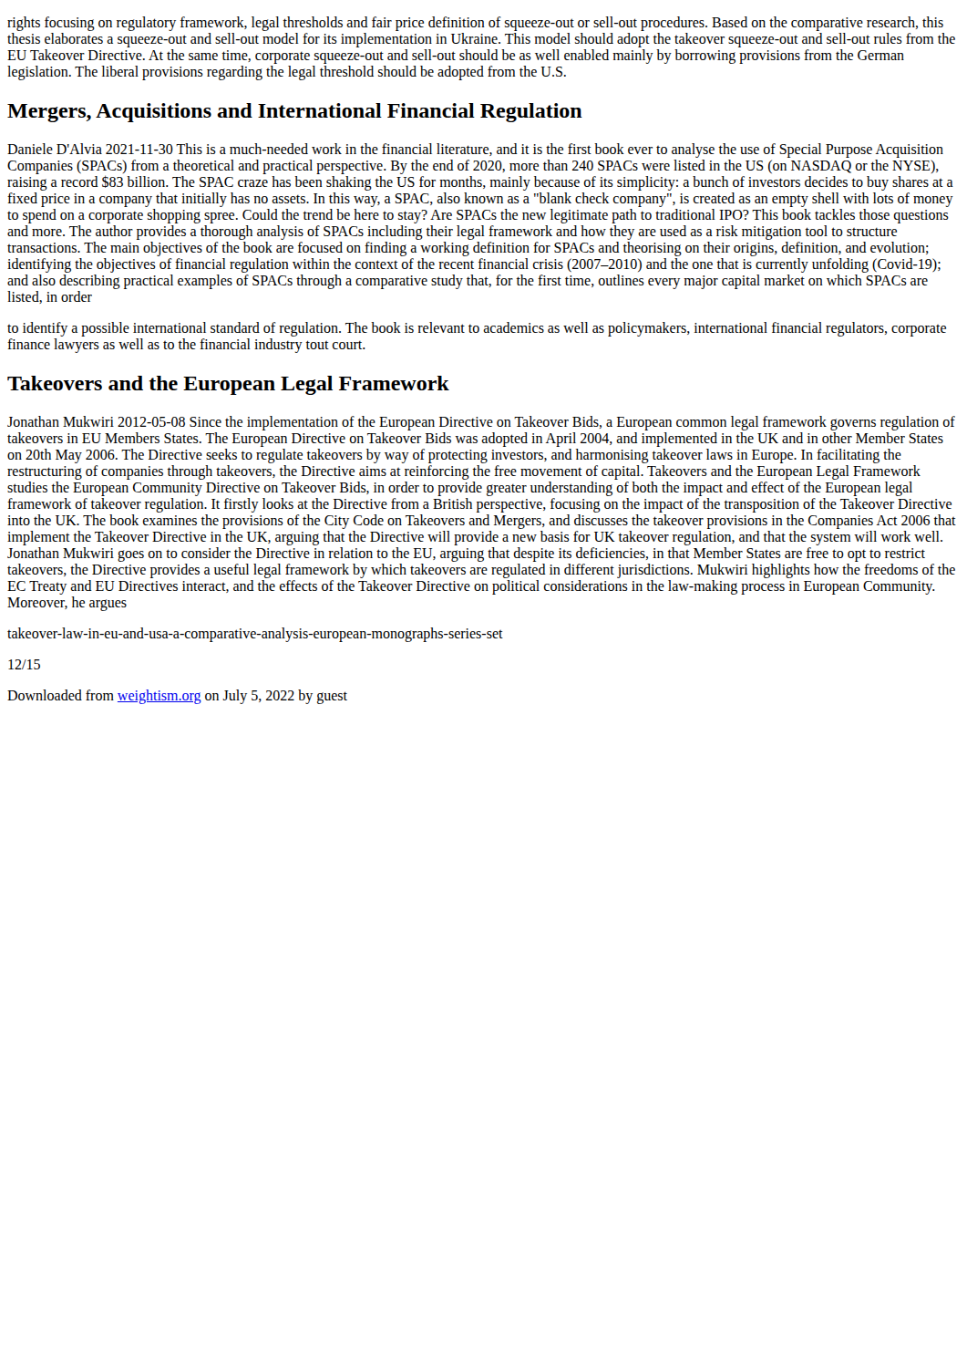rights focusing on regulatory framework, legal thresholds and fair price definition of squeeze-out or sell-out procedures. Based on the comparative research, this thesis elaborates a squeeze-out and sell-out model for its implementation in Ukraine. This model should adopt the takeover squeeze-out and sell-out rules from the EU Takeover Directive. At the same time, corporate squeeze-out and sell-out should be as well enabled mainly by borrowing provisions from the German legislation. The liberal provisions regarding the legal threshold should be adopted from the U.S.
Mergers, Acquisitions and International Financial Regulation
Daniele D'Alvia 2021-11-30 This is a much-needed work in the financial literature, and it is the first book ever to analyse the use of Special Purpose Acquisition Companies (SPACs) from a theoretical and practical perspective. By the end of 2020, more than 240 SPACs were listed in the US (on NASDAQ or the NYSE), raising a record $83 billion. The SPAC craze has been shaking the US for months, mainly because of its simplicity: a bunch of investors decides to buy shares at a fixed price in a company that initially has no assets. In this way, a SPAC, also known as a "blank check company", is created as an empty shell with lots of money to spend on a corporate shopping spree. Could the trend be here to stay? Are SPACs the new legitimate path to traditional IPO? This book tackles those questions and more. The author provides a thorough analysis of SPACs including their legal framework and how they are used as a risk mitigation tool to structure transactions. The main objectives of the book are focused on finding a working definition for SPACs and theorising on their origins, definition, and evolution; identifying the objectives of financial regulation within the context of the recent financial crisis (2007–2010) and the one that is currently unfolding (Covid-19); and also describing practical examples of SPACs through a comparative study that, for the first time, outlines every major capital market on which SPACs are listed, in order
to identify a possible international standard of regulation. The book is relevant to academics as well as policymakers, international financial regulators, corporate finance lawyers as well as to the financial industry tout court.
Takeovers and the European Legal Framework
Jonathan Mukwiri 2012-05-08 Since the implementation of the European Directive on Takeover Bids, a European common legal framework governs regulation of takeovers in EU Members States. The European Directive on Takeover Bids was adopted in April 2004, and implemented in the UK and in other Member States on 20th May 2006. The Directive seeks to regulate takeovers by way of protecting investors, and harmonising takeover laws in Europe. In facilitating the restructuring of companies through takeovers, the Directive aims at reinforcing the free movement of capital. Takeovers and the European Legal Framework studies the European Community Directive on Takeover Bids, in order to provide greater understanding of both the impact and effect of the European legal framework of takeover regulation. It firstly looks at the Directive from a British perspective, focusing on the impact of the transposition of the Takeover Directive into the UK. The book examines the provisions of the City Code on Takeovers and Mergers, and discusses the takeover provisions in the Companies Act 2006 that implement the Takeover Directive in the UK, arguing that the Directive will provide a new basis for UK takeover regulation, and that the system will work well. Jonathan Mukwiri goes on to consider the Directive in relation to the EU, arguing that despite its deficiencies, in that Member States are free to opt to restrict takeovers, the Directive provides a useful legal framework by which takeovers are regulated in different jurisdictions. Mukwiri highlights how the freedoms of the EC Treaty and EU Directives interact, and the effects of the Takeover Directive on political considerations in the law-making process in European Community. Moreover, he argues
takeover-law-in-eu-and-usa-a-comparative-analysis-european-monographs-series-set
12/15
Downloaded from weightism.org on July 5, 2022 by guest